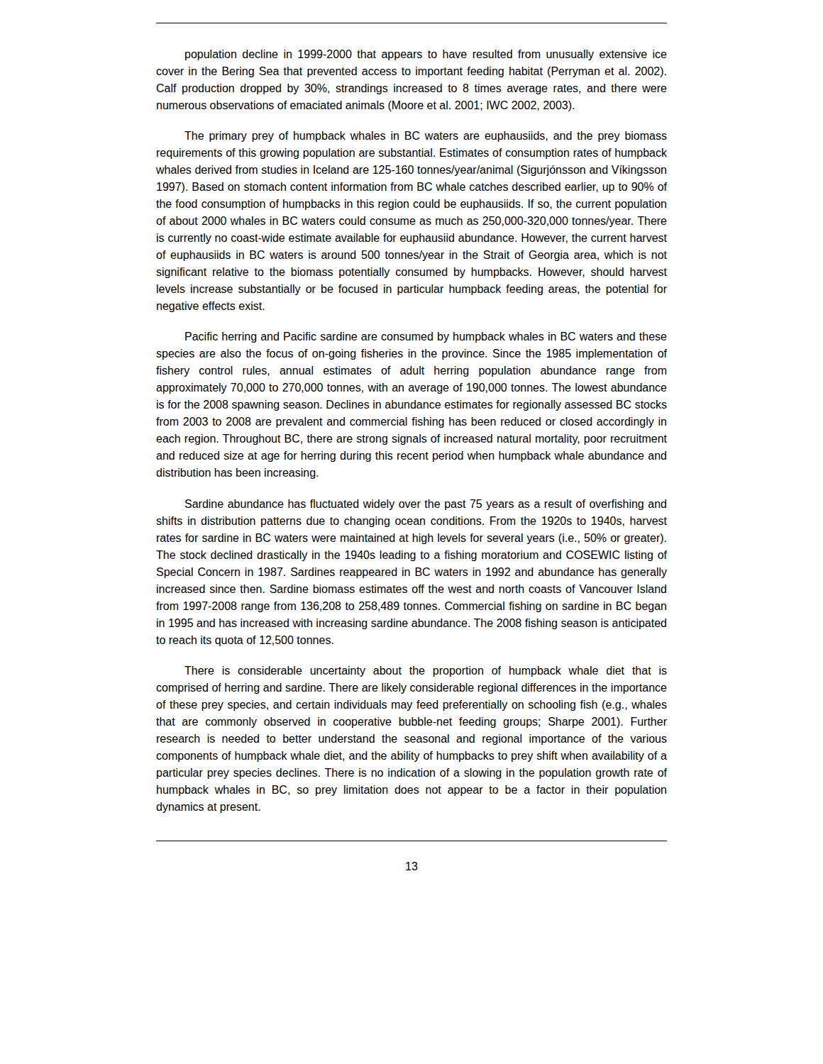population decline in 1999-2000 that appears to have resulted from unusually extensive ice cover in the Bering Sea that prevented access to important feeding habitat (Perryman et al. 2002). Calf production dropped by 30%, strandings increased to 8 times average rates, and there were numerous observations of emaciated animals (Moore et al. 2001; IWC 2002, 2003).
The primary prey of humpback whales in BC waters are euphausiids, and the prey biomass requirements of this growing population are substantial. Estimates of consumption rates of humpback whales derived from studies in Iceland are 125-160 tonnes/year/animal (Sigurjónsson and Víkingsson 1997). Based on stomach content information from BC whale catches described earlier, up to 90% of the food consumption of humpbacks in this region could be euphausiids. If so, the current population of about 2000 whales in BC waters could consume as much as 250,000-320,000 tonnes/year. There is currently no coast-wide estimate available for euphausiid abundance. However, the current harvest of euphausiids in BC waters is around 500 tonnes/year in the Strait of Georgia area, which is not significant relative to the biomass potentially consumed by humpbacks. However, should harvest levels increase substantially or be focused in particular humpback feeding areas, the potential for negative effects exist.
Pacific herring and Pacific sardine are consumed by humpback whales in BC waters and these species are also the focus of on-going fisheries in the province. Since the 1985 implementation of fishery control rules, annual estimates of adult herring population abundance range from approximately 70,000 to 270,000 tonnes, with an average of 190,000 tonnes. The lowest abundance is for the 2008 spawning season. Declines in abundance estimates for regionally assessed BC stocks from 2003 to 2008 are prevalent and commercial fishing has been reduced or closed accordingly in each region. Throughout BC, there are strong signals of increased natural mortality, poor recruitment and reduced size at age for herring during this recent period when humpback whale abundance and distribution has been increasing.
Sardine abundance has fluctuated widely over the past 75 years as a result of overfishing and shifts in distribution patterns due to changing ocean conditions. From the 1920s to 1940s, harvest rates for sardine in BC waters were maintained at high levels for several years (i.e., 50% or greater). The stock declined drastically in the 1940s leading to a fishing moratorium and COSEWIC listing of Special Concern in 1987. Sardines reappeared in BC waters in 1992 and abundance has generally increased since then. Sardine biomass estimates off the west and north coasts of Vancouver Island from 1997-2008 range from 136,208 to 258,489 tonnes. Commercial fishing on sardine in BC began in 1995 and has increased with increasing sardine abundance. The 2008 fishing season is anticipated to reach its quota of 12,500 tonnes.
There is considerable uncertainty about the proportion of humpback whale diet that is comprised of herring and sardine. There are likely considerable regional differences in the importance of these prey species, and certain individuals may feed preferentially on schooling fish (e.g., whales that are commonly observed in cooperative bubble-net feeding groups; Sharpe 2001). Further research is needed to better understand the seasonal and regional importance of the various components of humpback whale diet, and the ability of humpbacks to prey shift when availability of a particular prey species declines. There is no indication of a slowing in the population growth rate of humpback whales in BC, so prey limitation does not appear to be a factor in their population dynamics at present.
13